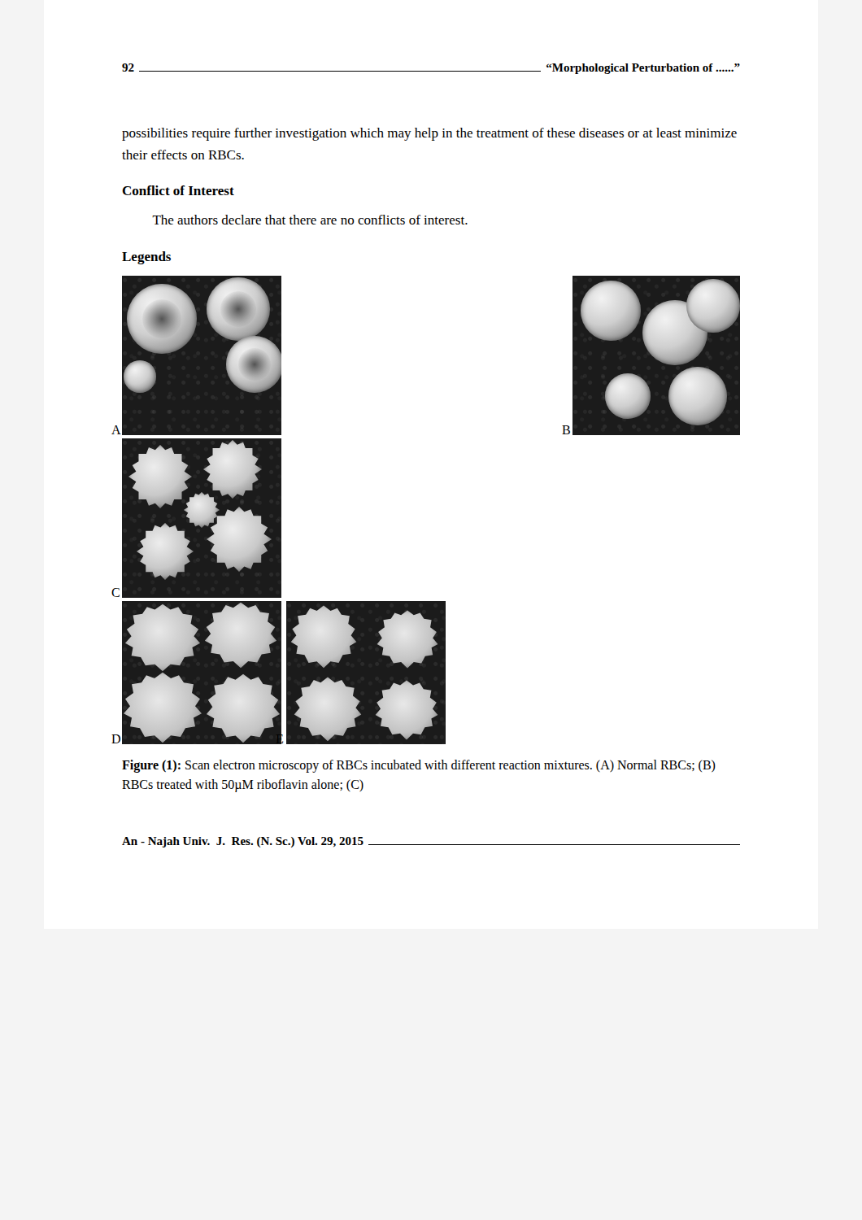92 “Morphological Perturbation of ......”
possibilities require further investigation which may help in the treatment of these diseases or at least minimize their effects on RBCs.
Conflict of Interest
The authors declare that there are no conflicts of interest.
Legends
A
B
C
D
E
Figure (1): Scan electron microscopy of RBCs incubated with different reaction mixtures. (A) Normal RBCs; (B) RBCs treated with 50µM riboflavin alone; (C)
An - Najah Univ. J. Res. (N. Sc.) Vol. 29, 2015